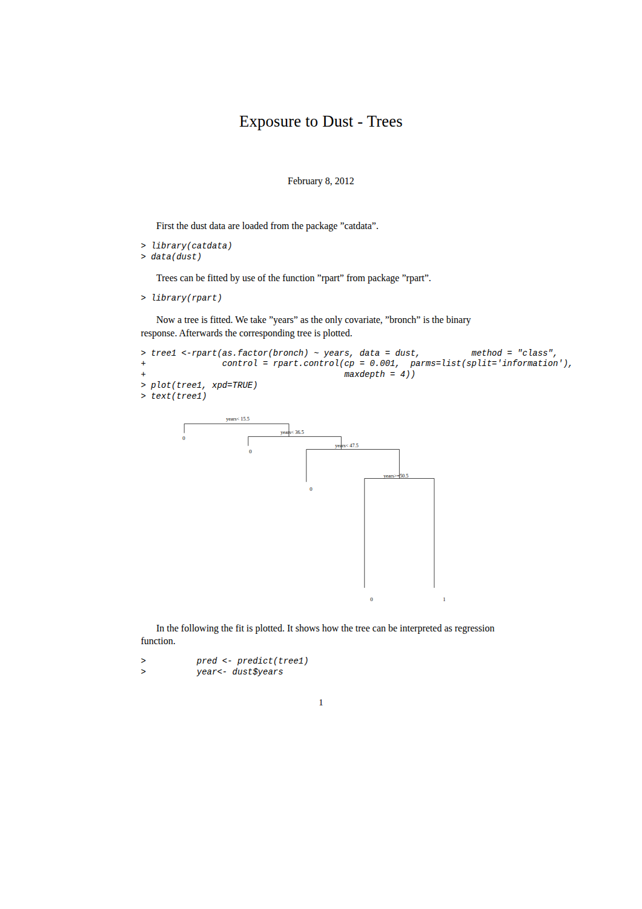Exposure to Dust - Trees
February 8, 2012
First the dust data are loaded from the package ”catdata”.
> library(catdata)
> data(dust)
Trees can be fitted by use of the function ”rpart” from package ”rpart”.
> library(rpart)
Now a tree is fitted. We take ”years” as the only covariate, ”bronch” is the binary response. Afterwards the corresponding tree is plotted.
> tree1 <-rpart(as.factor(bronch) ~ years, data = dust,          method = "class",
+               control = rpart.control(cp = 0.001,  parms=list(split='information'),
+                                       maxdepth = 4))
> plot(tree1, xpd=TRUE)
> text(tree1)
years< 15.5 years< 36.5 years< 47.5 years>=50.5 0 0 0 0 1
In the following the fit is plotted. It shows how the tree can be interpreted as regression function.
>          pred <- predict(tree1)
>          year<- dust$years
1